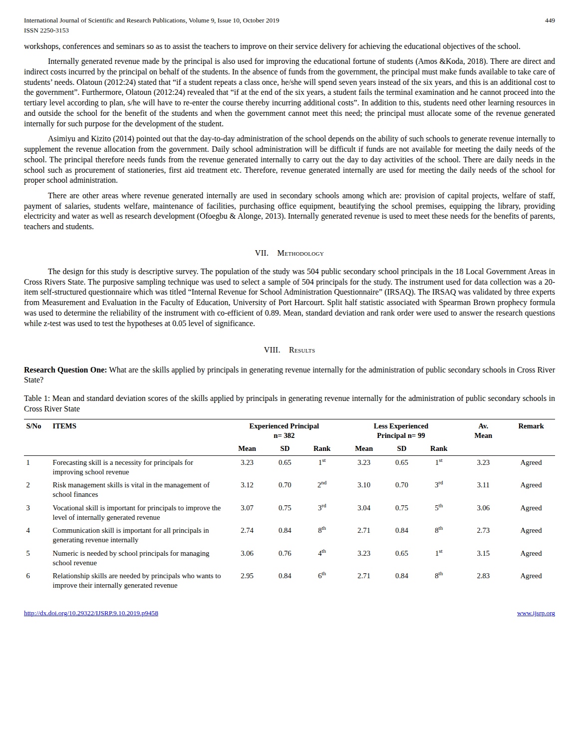International Journal of Scientific and Research Publications, Volume 9, Issue 10, October 2019 449
ISSN 2250-3153
workshops, conferences and seminars so as to assist the teachers to improve on their service delivery for achieving the educational objectives of the school.
Internally generated revenue made by the principal is also used for improving the educational fortune of students (Amos &Koda, 2018). There are direct and indirect costs incurred by the principal on behalf of the students. In the absence of funds from the government, the principal must make funds available to take care of students’ needs. Olatoun (2012:24) stated that “if a student repeats a class once, he/she will spend seven years instead of the six years, and this is an additional cost to the government”. Furthermore, Olatoun (2012:24) revealed that “if at the end of the six years, a student fails the terminal examination and he cannot proceed into the tertiary level according to plan, s/he will have to re-enter the course thereby incurring additional costs”. In addition to this, students need other learning resources in and outside the school for the benefit of the students and when the government cannot meet this need; the principal must allocate some of the revenue generated internally for such purpose for the development of the student.
Asimiyu and Kizito (2014) pointed out that the day-to-day administration of the school depends on the ability of such schools to generate revenue internally to supplement the revenue allocation from the government. Daily school administration will be difficult if funds are not available for meeting the daily needs of the school. The principal therefore needs funds from the revenue generated internally to carry out the day to day activities of the school. There are daily needs in the school such as procurement of stationeries, first aid treatment etc. Therefore, revenue generated internally are used for meeting the daily needs of the school for proper school administration.
There are other areas where revenue generated internally are used in secondary schools among which are: provision of capital projects, welfare of staff, payment of salaries, students welfare, maintenance of facilities, purchasing office equipment, beautifying the school premises, equipping the library, providing electricity and water as well as research development (Ofoegbu & Alonge, 2013). Internally generated revenue is used to meet these needs for the benefits of parents, teachers and students.
VII. Methodology
The design for this study is descriptive survey. The population of the study was 504 public secondary school principals in the 18 Local Government Areas in Cross Rivers State. The purposive sampling technique was used to select a sample of 504 principals for the study. The instrument used for data collection was a 20-item self-structured questionnaire which was titled “Internal Revenue for School Administration Questionnaire” (IRSAQ). The IRSAQ was validated by three experts from Measurement and Evaluation in the Faculty of Education, University of Port Harcourt. Split half statistic associated with Spearman Brown prophecy formula was used to determine the reliability of the instrument with co-efficient of 0.89. Mean, standard deviation and rank order were used to answer the research questions while z-test was used to test the hypotheses at 0.05 level of significance.
VIII. Results
Research Question One: What are the skills applied by principals in generating revenue internally for the administration of public secondary schools in Cross River State?
Table 1: Mean and standard deviation scores of the skills applied by principals in generating revenue internally for the administration of public secondary schools in Cross River State
| S/No | ITEMS | Experienced Principal n= 382 | Less Experienced Principal n= 99 | Av. Mean | Remark |
| --- | --- | --- | --- | --- | --- |
| Mean | SD | Rank | Mean | SD | Rank |
| 1 | Forecasting skill is a necessity for principals for improving school revenue | 3.23 | 0.65 | 1 st | 3.23 | 0.65 | 1 st | 3.23 | Agreed |
| 2 | Risk management skills is vital in the management of school finances | 3.12 | 0.70 | 2 nd | 3.10 | 0.70 | 3 rd | 3.11 | Agreed |
| 3 | Vocational skill is important for principals to improve the level of internally generated revenue | 3.07 | 0.75 | 3 rd | 3.04 | 0.75 | 5 th | 3.06 | Agreed |
| 4 | Communication skill is important for all principals in generating revenue internally | 2.74 | 0.84 | 8 th | 2.71 | 0.84 | 8 th | 2.73 | Agreed |
| 5 | Numeric is needed by school principals for managing school revenue | 3.06 | 0.76 | 4 th | 3.23 | 0.65 | 1 st | 3.15 | Agreed |
| 6 | Relationship skills are needed by principals who wants to improve their internally generated revenue | 2.95 | 0.84 | 6 th | 2.71 | 0.84 | 8 th | 2.83 | Agreed |
http://dx.doi.org/10.29322/IJSRP.9.10.2019.p9458 www.ijsrp.org